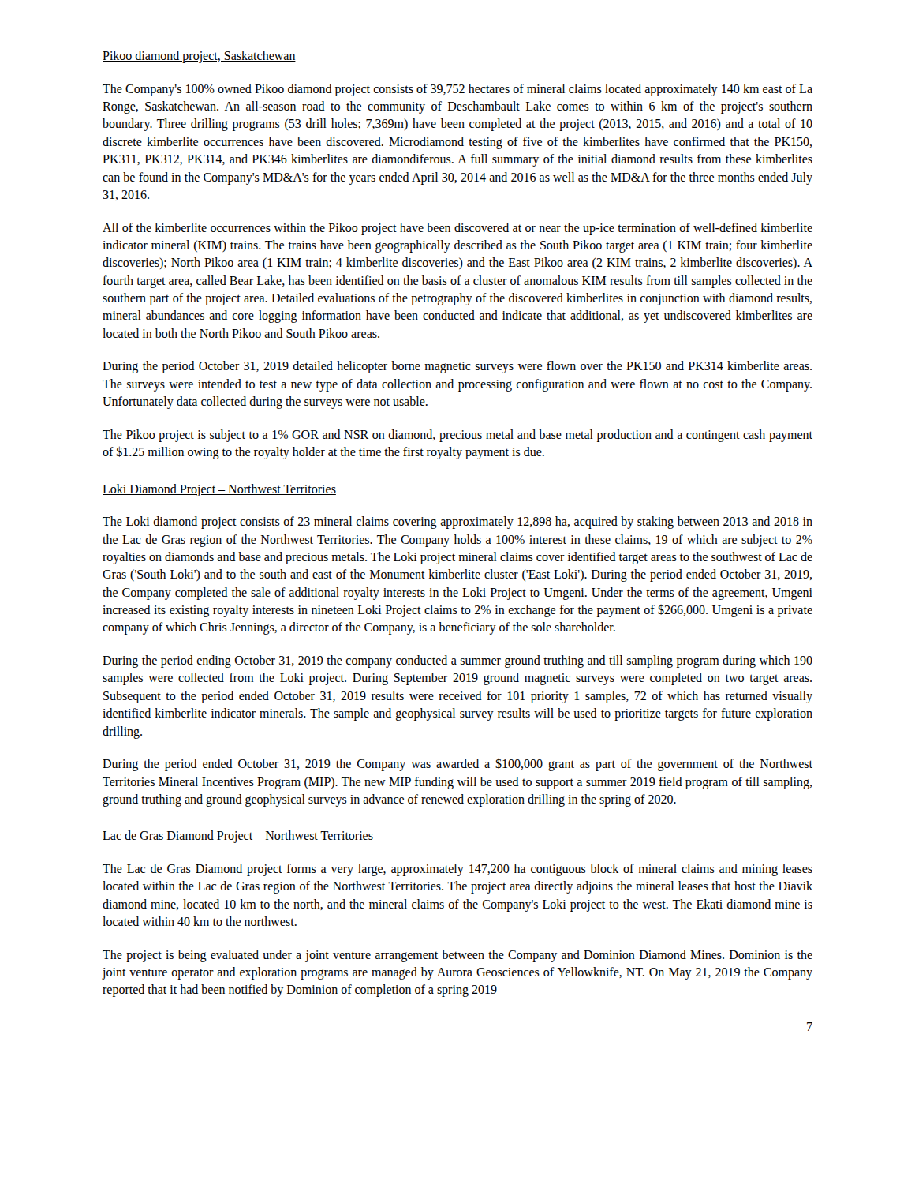Pikoo diamond project, Saskatchewan
The Company's 100% owned Pikoo diamond project consists of 39,752 hectares of mineral claims located approximately 140 km east of La Ronge, Saskatchewan. An all-season road to the community of Deschambault Lake comes to within 6 km of the project's southern boundary. Three drilling programs (53 drill holes; 7,369m) have been completed at the project (2013, 2015, and 2016) and a total of 10 discrete kimberlite occurrences have been discovered. Microdiamond testing of five of the kimberlites have confirmed that the PK150, PK311, PK312, PK314, and PK346 kimberlites are diamondiferous. A full summary of the initial diamond results from these kimberlites can be found in the Company's MD&A's for the years ended April 30, 2014 and 2016 as well as the MD&A for the three months ended July 31, 2016.
All of the kimberlite occurrences within the Pikoo project have been discovered at or near the up-ice termination of well-defined kimberlite indicator mineral (KIM) trains. The trains have been geographically described as the South Pikoo target area (1 KIM train; four kimberlite discoveries); North Pikoo area (1 KIM train; 4 kimberlite discoveries) and the East Pikoo area (2 KIM trains, 2 kimberlite discoveries). A fourth target area, called Bear Lake, has been identified on the basis of a cluster of anomalous KIM results from till samples collected in the southern part of the project area. Detailed evaluations of the petrography of the discovered kimberlites in conjunction with diamond results, mineral abundances and core logging information have been conducted and indicate that additional, as yet undiscovered kimberlites are located in both the North Pikoo and South Pikoo areas.
During the period October 31, 2019 detailed helicopter borne magnetic surveys were flown over the PK150 and PK314 kimberlite areas. The surveys were intended to test a new type of data collection and processing configuration and were flown at no cost to the Company. Unfortunately data collected during the surveys were not usable.
The Pikoo project is subject to a 1% GOR and NSR on diamond, precious metal and base metal production and a contingent cash payment of $1.25 million owing to the royalty holder at the time the first royalty payment is due.
Loki Diamond Project – Northwest Territories
The Loki diamond project consists of 23 mineral claims covering approximately 12,898 ha, acquired by staking between 2013 and 2018 in the Lac de Gras region of the Northwest Territories. The Company holds a 100% interest in these claims, 19 of which are subject to 2% royalties on diamonds and base and precious metals. The Loki project mineral claims cover identified target areas to the southwest of Lac de Gras ('South Loki') and to the south and east of the Monument kimberlite cluster ('East Loki'). During the period ended October 31, 2019, the Company completed the sale of additional royalty interests in the Loki Project to Umgeni. Under the terms of the agreement, Umgeni increased its existing royalty interests in nineteen Loki Project claims to 2% in exchange for the payment of $266,000. Umgeni is a private company of which Chris Jennings, a director of the Company, is a beneficiary of the sole shareholder.
During the period ending October 31, 2019 the company conducted a summer ground truthing and till sampling program during which 190 samples were collected from the Loki project. During September 2019 ground magnetic surveys were completed on two target areas. Subsequent to the period ended October 31, 2019 results were received for 101 priority 1 samples, 72 of which has returned visually identified kimberlite indicator minerals. The sample and geophysical survey results will be used to prioritize targets for future exploration drilling.
During the period ended October 31, 2019 the Company was awarded a $100,000 grant as part of the government of the Northwest Territories Mineral Incentives Program (MIP). The new MIP funding will be used to support a summer 2019 field program of till sampling, ground truthing and ground geophysical surveys in advance of renewed exploration drilling in the spring of 2020.
Lac de Gras Diamond Project – Northwest Territories
The Lac de Gras Diamond project forms a very large, approximately 147,200 ha contiguous block of mineral claims and mining leases located within the Lac de Gras region of the Northwest Territories. The project area directly adjoins the mineral leases that host the Diavik diamond mine, located 10 km to the north, and the mineral claims of the Company's Loki project to the west. The Ekati diamond mine is located within 40 km to the northwest.
The project is being evaluated under a joint venture arrangement between the Company and Dominion Diamond Mines. Dominion is the joint venture operator and exploration programs are managed by Aurora Geosciences of Yellowknife, NT. On May 21, 2019 the Company reported that it had been notified by Dominion of completion of a spring 2019
7